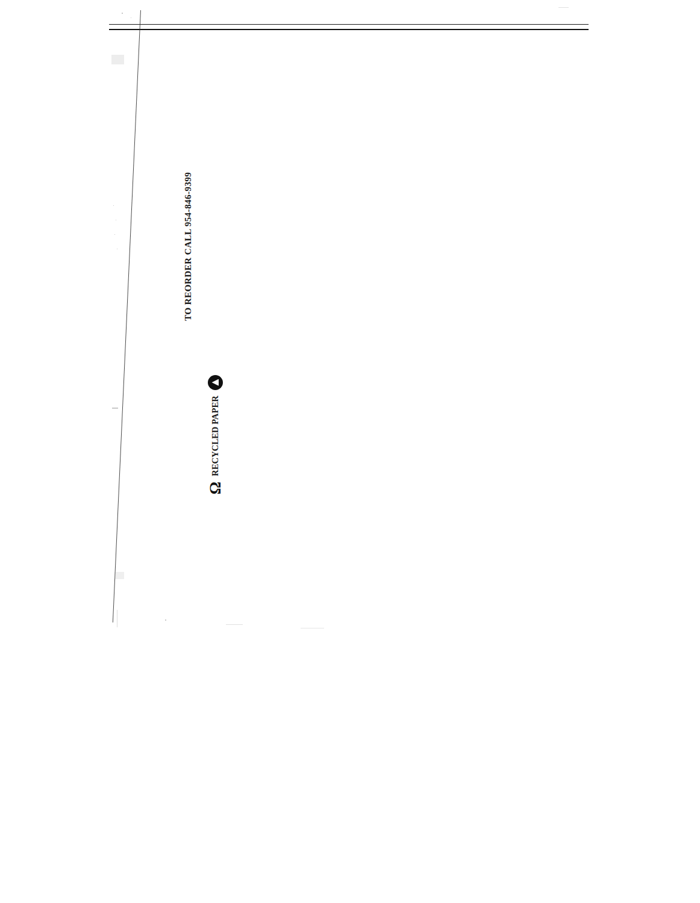TO REORDER CALL 954-846-9399
Ω RECYCLED PAPER